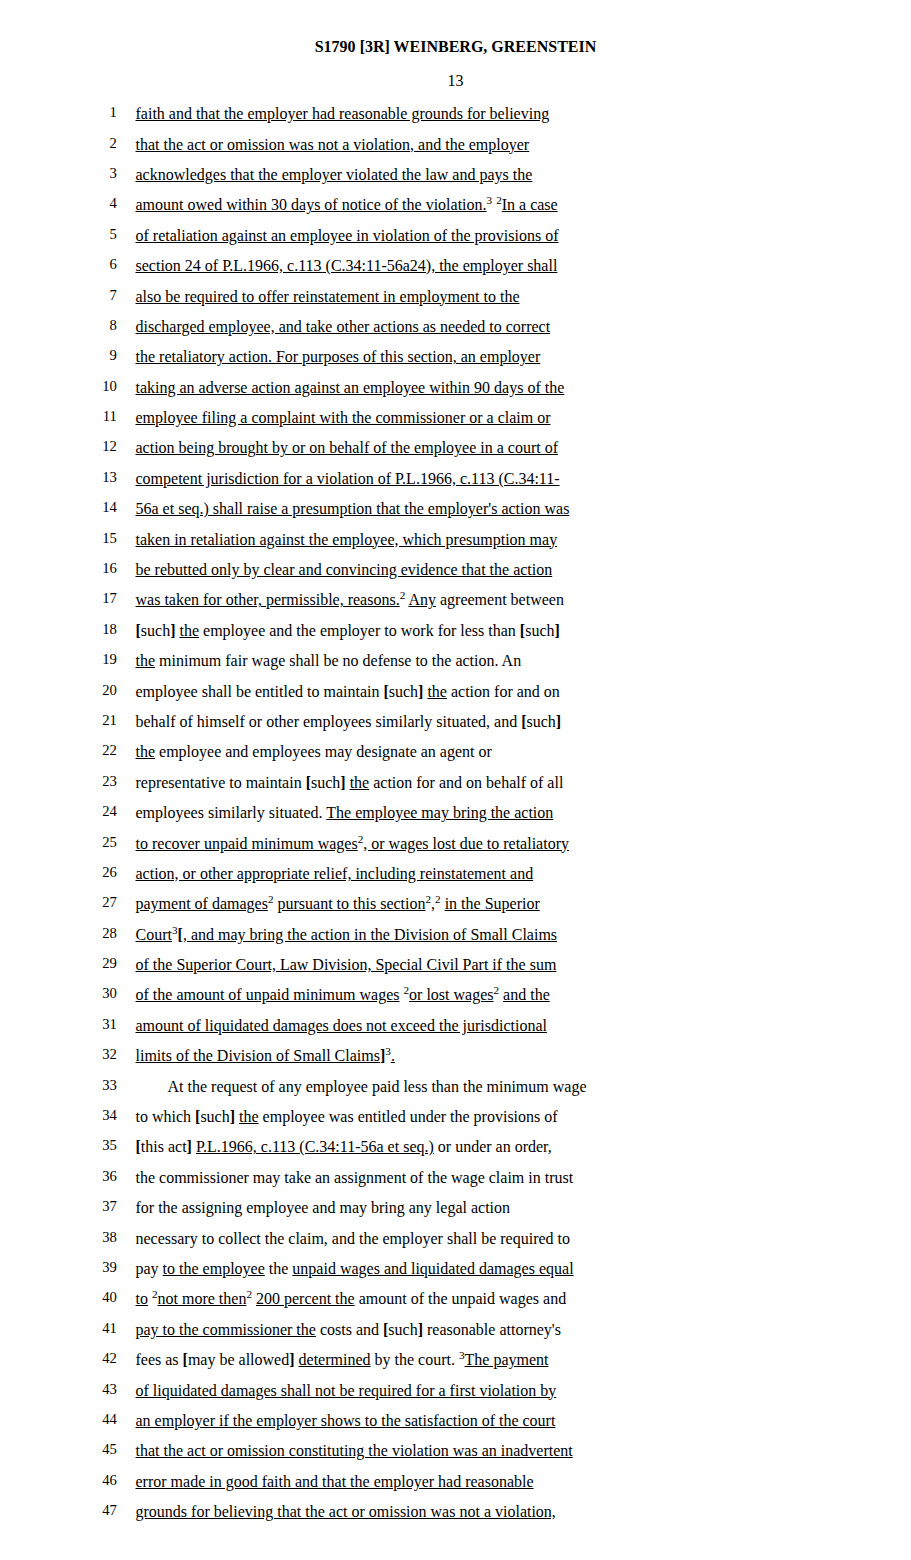S1790 [3R] WEINBERG, GREENSTEIN
13
faith and that the employer had reasonable grounds for believing
that the act or omission was not a violation, and the employer
acknowledges that the employer violated the law and pays the
amount owed within 30 days of notice of the violation.3 2In a case
of retaliation against an employee in violation of the provisions of
section 24 of P.L.1966, c.113 (C.34:11-56a24), the employer shall
also be required to offer reinstatement in employment to the
discharged employee, and take other actions as needed to correct
the retaliatory action. For purposes of this section, an employer
taking an adverse action against an employee within 90 days of the
employee filing a complaint with the commissioner or a claim or
action being brought by or on behalf of the employee in a court of
competent jurisdiction for a violation of P.L.1966, c.113 (C.34:11-
56a et seq.) shall raise a presumption that the employer's action was
taken in retaliation against the employee, which presumption may
be rebutted only by clear and convincing evidence that the action
was taken for other, permissible, reasons.2 Any agreement between
[such] the employee and the employer to work for less than [such]
the minimum fair wage shall be no defense to the action. An
employee shall be entitled to maintain [such] the action for and on
behalf of himself or other employees similarly situated, and [such]
the employee and employees may designate an agent or
representative to maintain [such] the action for and on behalf of all
employees similarly situated. The employee may bring the action
to recover unpaid minimum wages2, or wages lost due to retaliatory
action, or other appropriate relief, including reinstatement and
payment of damages2 pursuant to this section2,2 in the Superior
Court3[, and may bring the action in the Division of Small Claims
of the Superior Court, Law Division, Special Civil Part if the sum
of the amount of unpaid minimum wages 2or lost wages2 and the
amount of liquidated damages does not exceed the jurisdictional
limits of the Division of Small Claims]3.
At the request of any employee paid less than the minimum wage
to which [such] the employee was entitled under the provisions of
[this act] P.L.1966, c.113 (C.34:11-56a et seq.) or under an order,
the commissioner may take an assignment of the wage claim in trust
for the assigning employee and may bring any legal action
necessary to collect the claim, and the employer shall be required to
pay to the employee the unpaid wages and liquidated damages equal
to 2not more then2 200 percent the amount of the unpaid wages and
pay to the commissioner the costs and [such] reasonable attorney's
fees as [may be allowed] determined by the court. 3The payment
of liquidated damages shall not be required for a first violation by
an employer if the employer shows to the satisfaction of the court
that the act or omission constituting the violation was an inadvertent
error made in good faith and that the employer had reasonable
grounds for believing that the act or omission was not a violation,